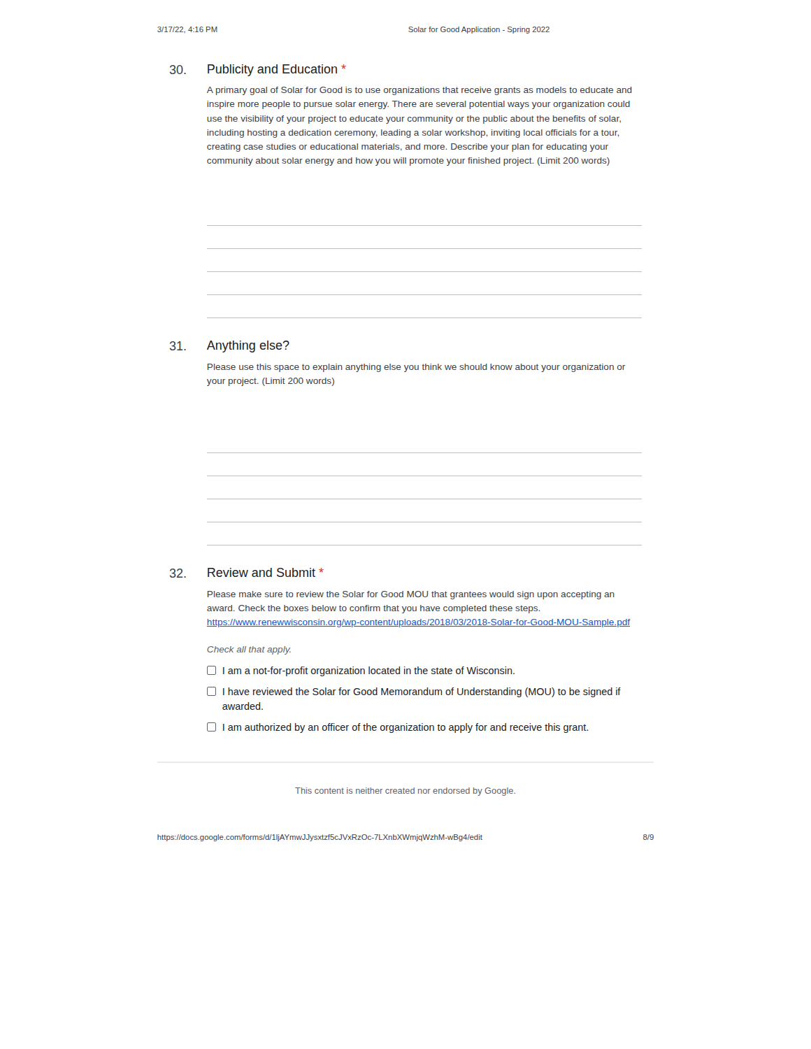3/17/22, 4:16 PM Solar for Good Application - Spring 2022
30.
Publicity and Education *
A primary goal of Solar for Good is to use organizations that receive grants as models to educate and inspire more people to pursue solar energy. There are several potential ways your organization could use the visibility of your project to educate your community or the public about the benefits of solar, including hosting a dedication ceremony, leading a solar workshop, inviting local officials for a tour, creating case studies or educational materials, and more. Describe your plan for educating your community about solar energy and how you will promote your finished project. (Limit 200 words)
31.
Anything else?
Please use this space to explain anything else you think we should know about your organization or your project. (Limit 200 words)
32.
Review and Submit *
Please make sure to review the Solar for Good MOU that grantees would sign upon accepting an award. Check the boxes below to confirm that you have completed these steps.
https://www.renewwisconsin.org/wp-content/uploads/2018/03/2018-Solar-for-Good-MOU-Sample.pdf
Check all that apply.
I am a not-for-profit organization located in the state of Wisconsin.
I have reviewed the Solar for Good Memorandum of Understanding (MOU) to be signed if awarded.
I am authorized by an officer of the organization to apply for and receive this grant.
This content is neither created nor endorsed by Google.
https://docs.google.com/forms/d/1ljAYmwJJysxtzf5cJVxRzOc-7LXnbXWmjqWzhM-wBg4/edit 8/9